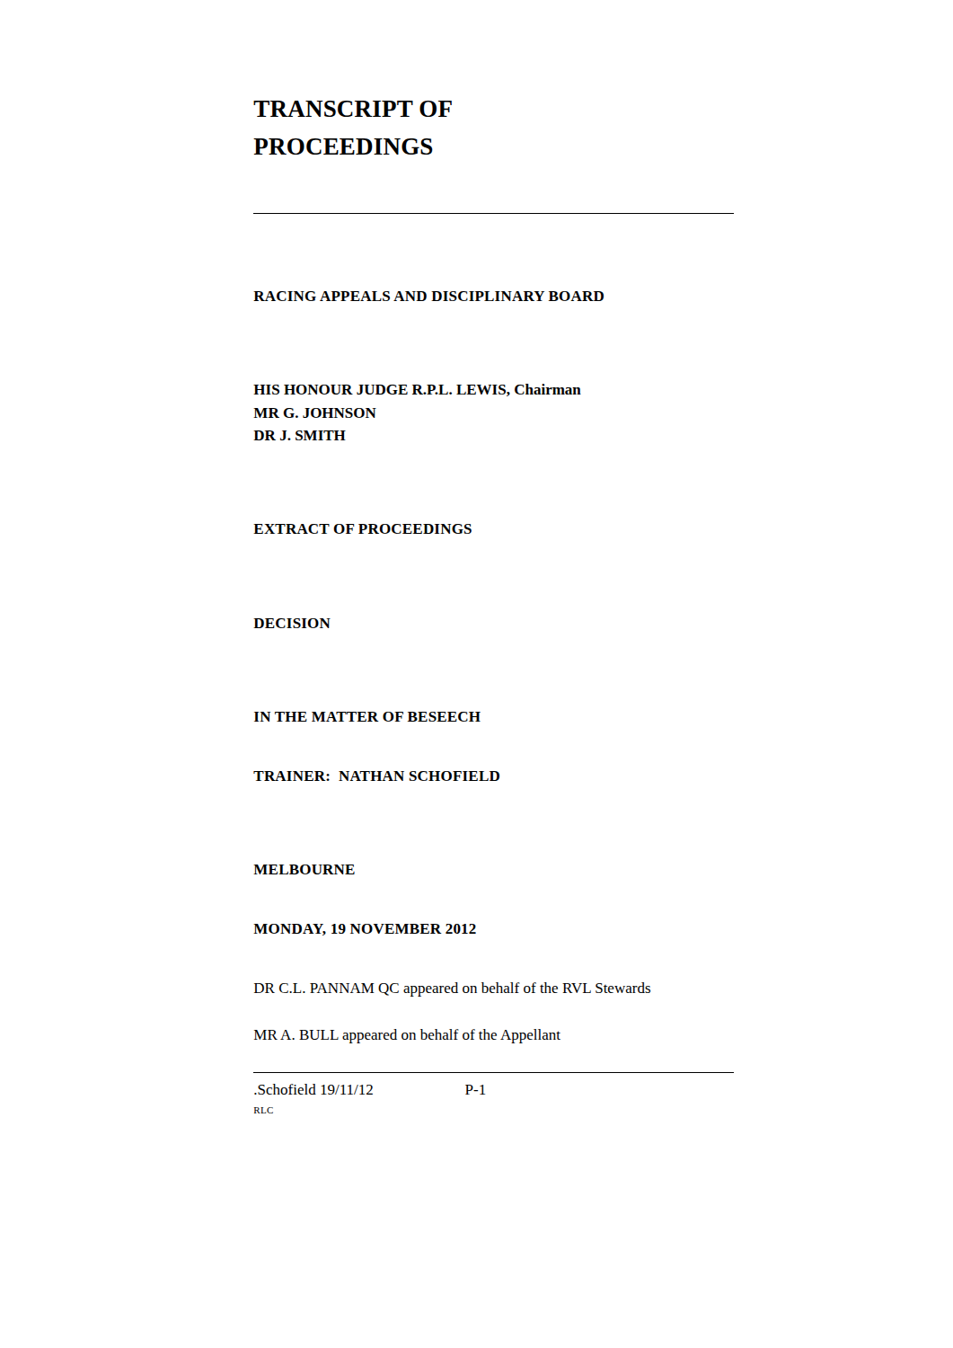TRANSCRIPT OF
PROCEEDINGS
RACING APPEALS AND DISCIPLINARY BOARD
HIS HONOUR JUDGE R.P.L. LEWIS, Chairman
MR G. JOHNSON
DR J. SMITH
EXTRACT OF PROCEEDINGS
DECISION
IN THE MATTER OF BESEECH
TRAINER: NATHAN SCHOFIELD
MELBOURNE
MONDAY, 19 NOVEMBER 2012
DR C.L. PANNAM QC appeared on behalf of the RVL Stewards
MR A. BULL appeared on behalf of the Appellant
.Schofield 19/11/12 P-1
RLC